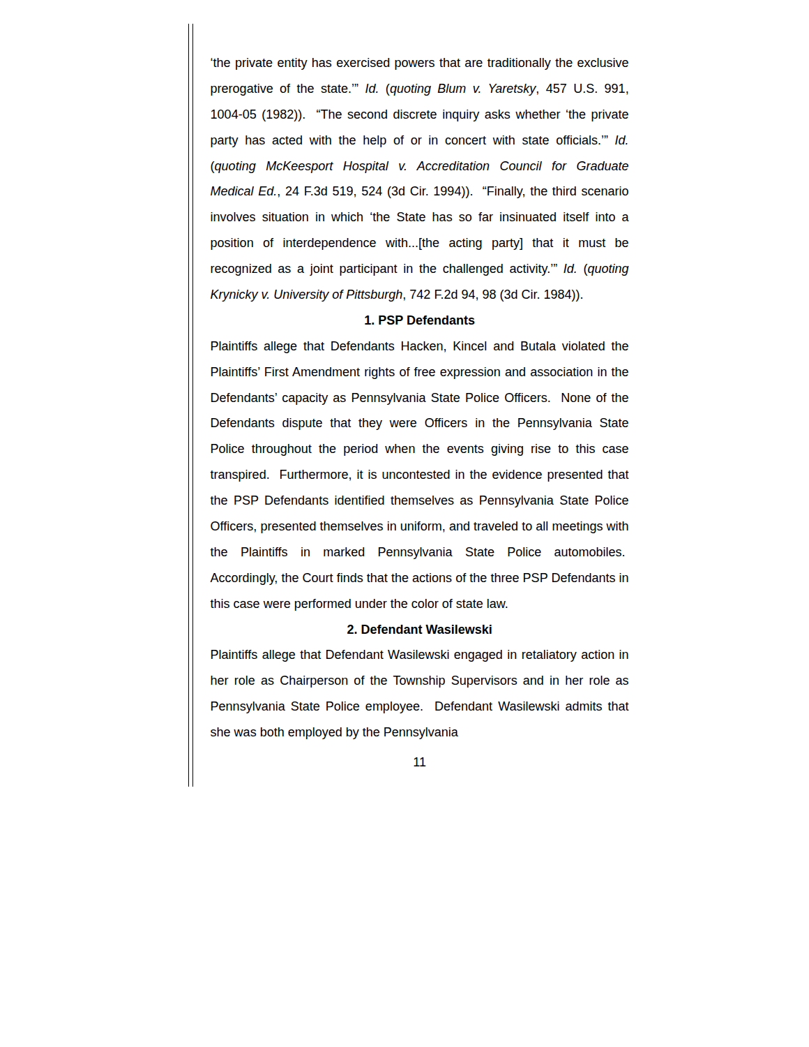‘the private entity has exercised powers that are traditionally the exclusive prerogative of the state.’” Id. (quoting Blum v. Yaretsky, 457 U.S. 991, 1004-05 (1982)). “The second discrete inquiry asks whether ‘the private party has acted with the help of or in concert with state officials.’” Id. (quoting McKeesport Hospital v. Accreditation Council for Graduate Medical Ed., 24 F.3d 519, 524 (3d Cir. 1994)). “Finally, the third scenario involves situation in which ‘the State has so far insinuated itself into a position of interdependence with...[the acting party] that it must be recognized as a joint participant in the challenged activity.’” Id. (quoting Krynicky v. University of Pittsburgh, 742 F.2d 94, 98 (3d Cir. 1984)).
1. PSP Defendants
Plaintiffs allege that Defendants Hacken, Kincel and Butala violated the Plaintiffs’ First Amendment rights of free expression and association in the Defendants’ capacity as Pennsylvania State Police Officers. None of the Defendants dispute that they were Officers in the Pennsylvania State Police throughout the period when the events giving rise to this case transpired. Furthermore, it is uncontested in the evidence presented that the PSP Defendants identified themselves as Pennsylvania State Police Officers, presented themselves in uniform, and traveled to all meetings with the Plaintiffs in marked Pennsylvania State Police automobiles. Accordingly, the Court finds that the actions of the three PSP Defendants in this case were performed under the color of state law.
2. Defendant Wasilewski
Plaintiffs allege that Defendant Wasilewski engaged in retaliatory action in her role as Chairperson of the Township Supervisors and in her role as Pennsylvania State Police employee. Defendant Wasilewski admits that she was both employed by the Pennsylvania
11